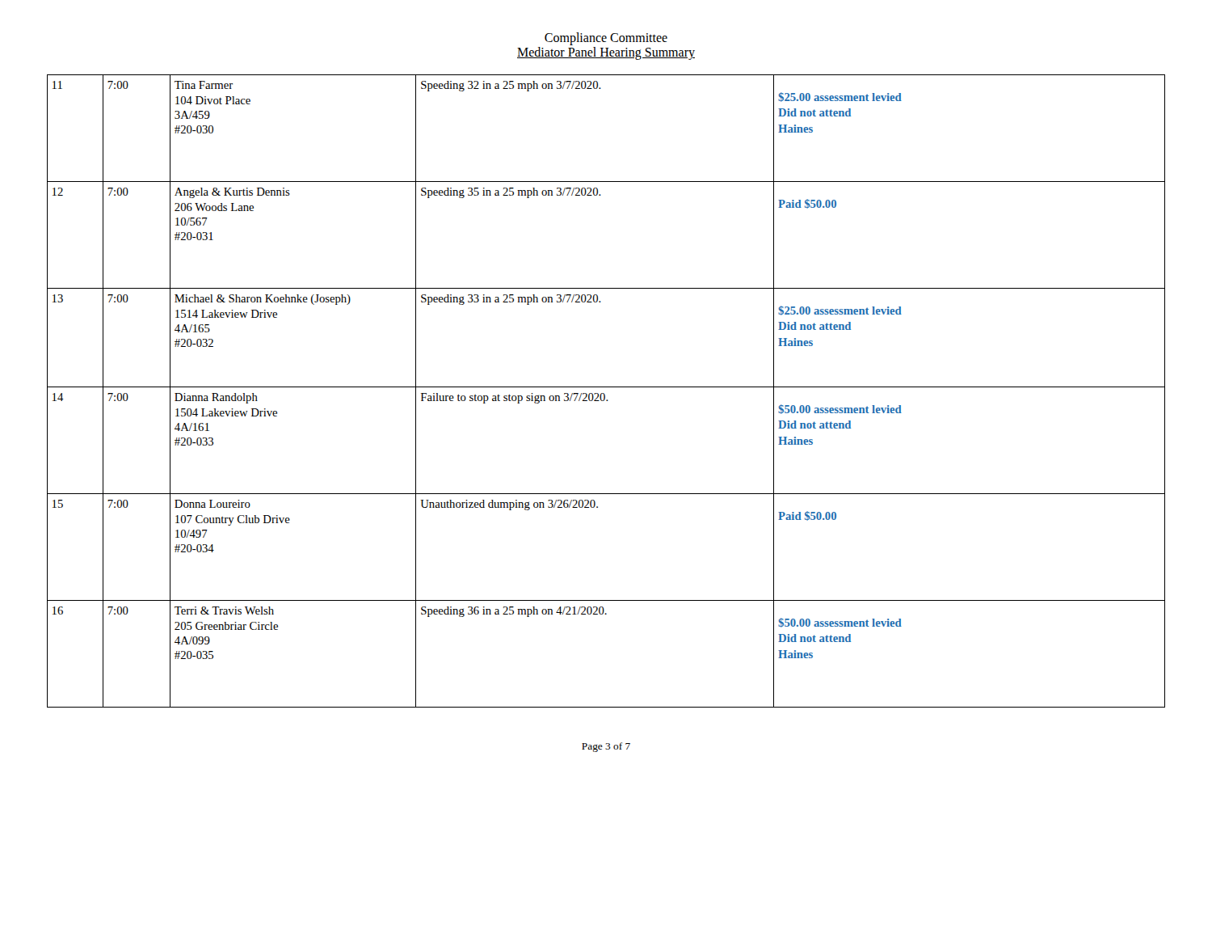Compliance Committee
Mediator Panel Hearing Summary
| 11 | 7:00 | Tina Farmer 104 Divot Place 3A/459 #20-030 | Speeding 32 in a 25 mph on 3/7/2020. | $25.00 assessment levied Did not attend Haines |
| 12 | 7:00 | Angela & Kurtis Dennis 206 Woods Lane 10/567 #20-031 | Speeding 35 in a 25 mph on 3/7/2020. | Paid $50.00 |
| 13 | 7:00 | Michael & Sharon Koehnke (Joseph) 1514 Lakeview Drive 4A/165 #20-032 | Speeding 33 in a 25 mph on 3/7/2020. | $25.00 assessment levied Did not attend Haines |
| 14 | 7:00 | Dianna Randolph 1504 Lakeview Drive 4A/161 #20-033 | Failure to stop at stop sign on 3/7/2020. | $50.00 assessment levied Did not attend Haines |
| 15 | 7:00 | Donna Loureiro 107 Country Club Drive 10/497 #20-034 | Unauthorized dumping on 3/26/2020. | Paid $50.00 |
| 16 | 7:00 | Terri & Travis Welsh 205 Greenbriar Circle 4A/099 #20-035 | Speeding 36 in a 25 mph on 4/21/2020. | $50.00 assessment levied Did not attend Haines |
Page 3 of 7